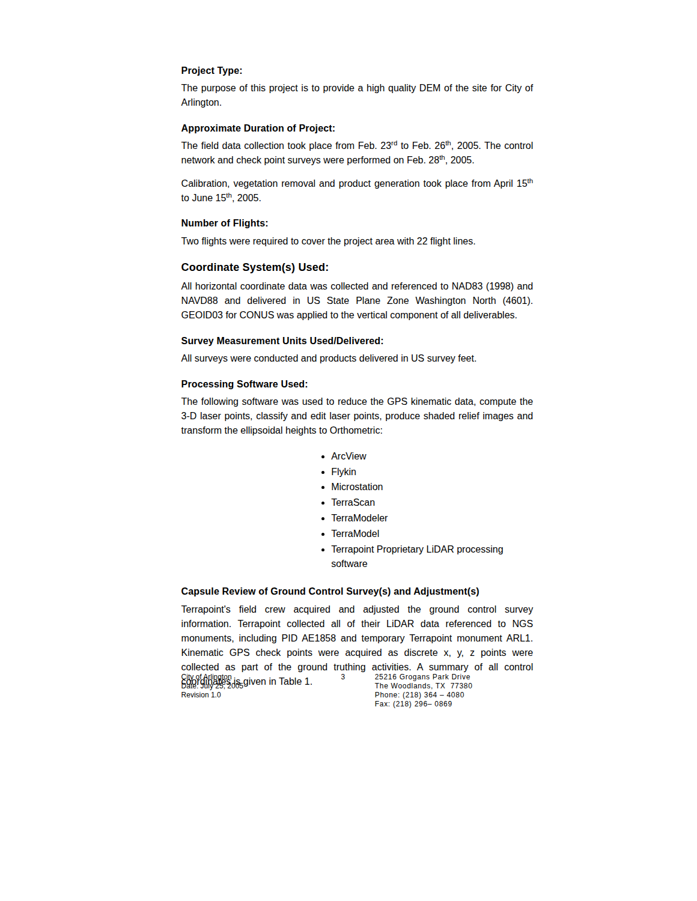Project Type:
The purpose of this project is to provide a high quality DEM of the site for City of Arlington.
Approximate Duration of Project:
The field data collection took place from Feb. 23rd to Feb. 26th, 2005. The control network and check point surveys were performed on Feb. 28th, 2005.
Calibration, vegetation removal and product generation took place from April 15th to June 15th, 2005.
Number of Flights:
Two flights were required to cover the project area with 22 flight lines.
Coordinate System(s) Used:
All horizontal coordinate data was collected and referenced to NAD83 (1998) and NAVD88 and delivered in US State Plane Zone Washington North (4601). GEOID03 for CONUS was applied to the vertical component of all deliverables.
Survey Measurement Units Used/Delivered:
All surveys were conducted and products delivered in US survey feet.
Processing Software Used:
The following software was used to reduce the GPS kinematic data, compute the 3-D laser points, classify and edit laser points, produce shaded relief images and transform the ellipsoidal heights to Orthometric:
ArcView
Flykin
Microstation
TerraScan
TerraModeler
TerraModel
Terrapoint Proprietary LiDAR processing software
Capsule Review of Ground Control Survey(s) and Adjustment(s)
Terrapoint's field crew acquired and adjusted the ground control survey information. Terrapoint collected all of their LiDAR data referenced to NGS monuments, including PID AE1858 and temporary Terrapoint monument ARL1. Kinematic GPS check points were acquired as discrete x, y, z points were collected as part of the ground truthing activities. A summary of all control coordinates is given in Table 1.
City of Arlington
Date: July 25, 2005
Revision 1.0
3
25216 Grogans Park Drive
The Woodlands, TX 77380
Phone: (218) 364 – 4080
Fax: (218) 296– 0869